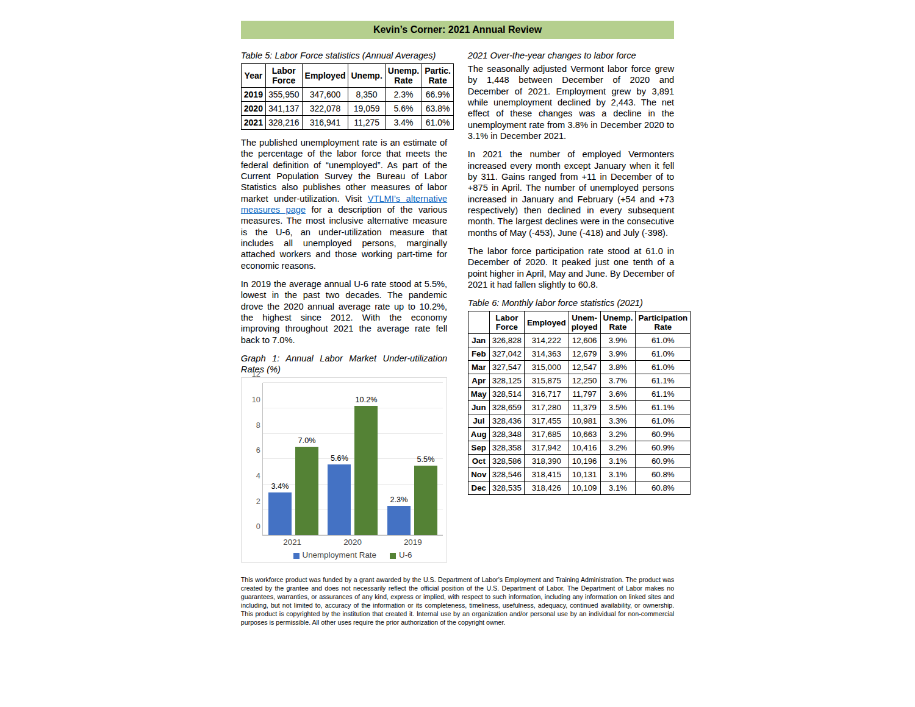Kevin’s Corner: 2021 Annual Review
Table 5: Labor Force statistics (Annual Averages)
| Year | Labor Force | Employed | Unemp. | Unemp. Rate | Partic. Rate |
| --- | --- | --- | --- | --- | --- |
| 2019 | 355,950 | 347,600 | 8,350 | 2.3% | 66.9% |
| 2020 | 341,137 | 322,078 | 19,059 | 5.6% | 63.8% |
| 2021 | 328,216 | 316,941 | 11,275 | 3.4% | 61.0% |
The published unemployment rate is an estimate of the percentage of the labor force that meets the federal definition of “unemployed”. As part of the Current Population Survey the Bureau of Labor Statistics also publishes other measures of labor market under-utilization. Visit VTLMI’s alternative measures page for a description of the various measures. The most inclusive alternative measure is the U-6, an under-utilization measure that includes all unemployed persons, marginally attached workers and those working part-time for economic reasons.
In 2019 the average annual U-6 rate stood at 5.5%, lowest in the past two decades. The pandemic drove the 2020 annual average rate up to 10.2%, the highest since 2012. With the economy improving throughout 2021 the average rate fell back to 7.0%.
Graph 1: Annual Labor Market Under-utilization Rates (%)
0
2
4
6
8
10
12
3.4%
7.0%
5.6%
10.2%
2.3%
5.5%
2021
2020
2019
Unemployment Rate
U-6
2021 Over-the-year changes to labor force
The seasonally adjusted Vermont labor force grew by 1,448 between December of 2020 and December of 2021. Employment grew by 3,891 while unemployment declined by 2,443. The net effect of these changes was a decline in the unemployment rate from 3.8% in December 2020 to 3.1% in December 2021.
In 2021 the number of employed Vermonters increased every month except January when it fell by 311. Gains ranged from +11 in December of to +875 in April. The number of unemployed persons increased in January and February (+54 and +73 respectively) then declined in every subsequent month. The largest declines were in the consecutive months of May (-453), June (-418) and July (-398).
The labor force participation rate stood at 61.0 in December of 2020. It peaked just one tenth of a point higher in April, May and June. By December of 2021 it had fallen slightly to 60.8.
Table 6: Monthly labor force statistics (2021)
| | Labor Force | Employed | Unem- ployed | Unemp. Rate | Participation Rate |
| --- | --- | --- | --- | --- | --- |
| Jan | 326,828 | 314,222 | 12,606 | 3.9% | 61.0% |
| Feb | 327,042 | 314,363 | 12,679 | 3.9% | 61.0% |
| Mar | 327,547 | 315,000 | 12,547 | 3.8% | 61.0% |
| Apr | 328,125 | 315,875 | 12,250 | 3.7% | 61.1% |
| May | 328,514 | 316,717 | 11,797 | 3.6% | 61.1% |
| Jun | 328,659 | 317,280 | 11,379 | 3.5% | 61.1% |
| Jul | 328,436 | 317,455 | 10,981 | 3.3% | 61.0% |
| Aug | 328,348 | 317,685 | 10,663 | 3.2% | 60.9% |
| Sep | 328,358 | 317,942 | 10,416 | 3.2% | 60.9% |
| Oct | 328,586 | 318,390 | 10,196 | 3.1% | 60.9% |
| Nov | 328,546 | 318,415 | 10,131 | 3.1% | 60.8% |
| Dec | 328,535 | 318,426 | 10,109 | 3.1% | 60.8% |
This workforce product was funded by a grant awarded by the U.S. Department of Labor's Employment and Training Administration. The product was created by the grantee and does not necessarily reflect the official position of the U.S. Department of Labor. The Department of Labor makes no guarantees, warranties, or assurances of any kind, express or implied, with respect to such information, including any information on linked sites and including, but not limited to, accuracy of the information or its completeness, timeliness, usefulness, adequacy, continued availability, or ownership. This product is copyrighted by the institution that created it. Internal use by an organization and/or personal use by an individual for non-commercial purposes is permissible. All other uses require the prior authorization of the copyright owner.